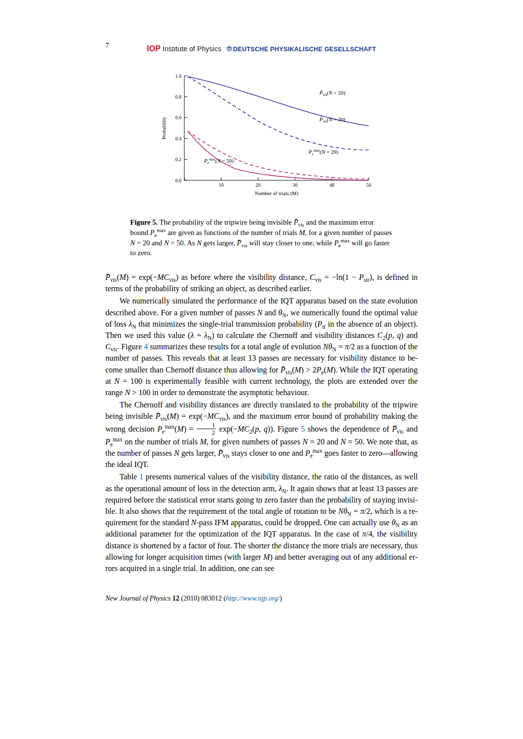7
IOP Institute of Physics ΦDEUTSCHE PHYSIKALISCHE GESELLSCHAFT
0.0 0.2 0.4 0.6 0.8 1.0 Probability 10 20 30 40 50 Number of trials (M) P̄vis(N = 50) P̄vis(N = 20) Pemax(N = 20) Pemax(N = 50)
Figure 5. The probability of the tripwire being invisible P̄vis and the maximum error bound Pemax are given as functions of the number of trials M, for a given number of passes N = 20 and N = 50. As N gets larger, P̄vis will stay closer to one, while Pemax will go faster to zero.
P̄vis(M) = exp(−MCvis) as before where the visibility distance, Cvis = −ln(1 − Pstr), is defined in terms of the probability of striking an object, as described earlier.
We numerically simulated the performance of the IQT apparatus based on the state evolution described above. For a given number of passes N and θN, we numerically found the optimal value of loss λN that minimizes the single-trial transmission probability (Ptr in the absence of an object). Then we used this value (λ = λN) to calculate the Chernoff and visibility distances C2(p, q) and Cvis. Figure 4 summarizes these results for a total angle of evolution NθN = π/2 as a function of the number of passes. This reveals that at least 13 passes are necessary for visibility distance to become smaller than Chernoff distance thus allowing for P̄vis(M) > 2Pe(M). While the IQT operating at N = 100 is experimentally feasible with current technology, the plots are extended over the range N > 100 in order to demonstrate the asymptotic behaviour.
The Chernoff and visibility distances are directly translated to the probability of the tripwire being invisible P̄vis(M) = exp(−MCvis), and the maximum error bound of probability making the wrong decision Pemax(M) = 12 exp(−MC2(p, q)). Figure 5 shows the dependence of P̄vis and Pemax on the number of trials M, for given numbers of passes N = 20 and N = 50. We note that, as the number of passes N gets larger, P̄vis stays closer to one and Pemax goes faster to zero—allowing the ideal IQT.
Table 1 presents numerical values of the visibility distance, the ratio of the distances, as well as the operational amount of loss in the detection arm, λN. It again shows that at least 13 passes are required before the statistical error starts going to zero faster than the probability of staying invisible. It also shows that the requirement of the total angle of rotation to be NθN = π/2, which is a requirement for the standard N-pass IFM apparatus, could be dropped. One can actually use θN as an additional parameter for the optimization of the IQT apparatus. In the case of π/4, the visibility distance is shortened by a factor of four. The shorter the distance the more trials are necessary, thus allowing for longer acquisition times (with larger M) and better averaging out of any additional errors acquired in a single trial. In addition, one can see
New Journal of Physics 12 (2010) 083012 (http://www.njp.org/)